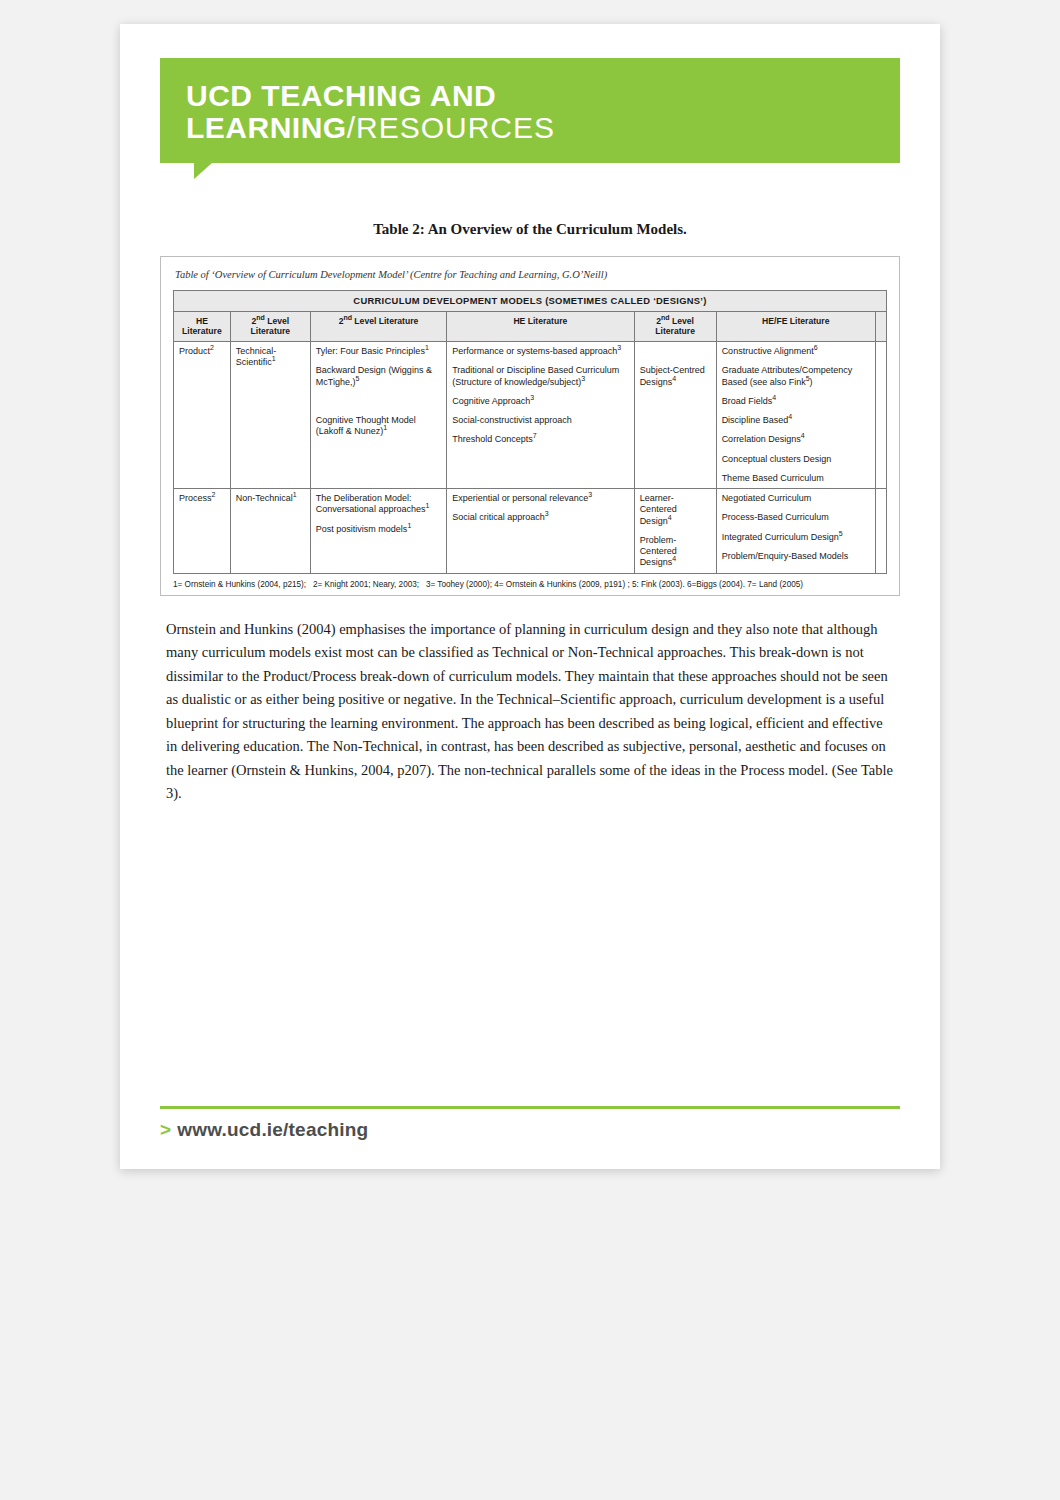UCD TEACHING AND LEARNING/RESOURCES
Table 2: An Overview of the Curriculum Models.
Table of ‘Overview of Curriculum Development Model’ (Centre for Teaching and Learning, G.O’Neill)
| CURRICULUM DEVELOPMENT MODELS (SOMETIMES CALLED ‘DESIGNS’) |
| --- |
| HE Literature | 2 nd Level Literature | 2 nd Level Literature | HE Literature | 2 nd Level Literature | HE/FE Literature | |
| Product 2 | Technical- Scientific 1 | Tyler: Four Basic Principles 1 Backward Design (Wiggins & McTighe,) 5 Cognitive Thought Model (Lakoff & Nunez) 1 | Performance or systems-based approach 3 Traditional or Discipline Based Curriculum (Structure of knowledge/subject) 3 Cognitive Approach 3 Social-constructivist approach Threshold Concepts 7 | Subject-Centred Designs 4 | Constructive Alignment 6 Graduate Attributes/Competency Based (see also Fink 5 ) Broad Fields 4 Discipline Based 4 Correlation Designs 4 Conceptual clusters Design Theme Based Curriculum | |
| Process 2 | Non-Technical 1 | The Deliberation Model: Conversational approaches 1 Post positivism models 1 | Experiential or personal relevance 3 Social critical approach 3 | Learner-Centered Design 4 Problem-Centered Designs 4 | Negotiated Curriculum Process-Based Curriculum Integrated Curriculum Design 5 Problem/Enquiry-Based Models | |
1= Ornstein & Hunkins (2004, p215); 2= Knight 2001; Neary, 2003; 3= Toohey (2000); 4= Ornstein & Hunkins (2009, p191) ; 5: Fink (2003). 6=Biggs (2004). 7= Land (2005)
Ornstein and Hunkins (2004) emphasises the importance of planning in curriculum design and they also note that although many curriculum models exist most can be classified as Technical or Non-Technical approaches. This break-down is not dissimilar to the Product/Process break-down of curriculum models. They maintain that these approaches should not be seen as dualistic or as either being positive or negative. In the Technical–Scientific approach, curriculum development is a useful blueprint for structuring the learning environment. The approach has been described as being logical, efficient and effective in delivering education. The Non-Technical, in contrast, has been described as subjective, personal, aesthetic and focuses on the learner (Ornstein & Hunkins, 2004, p207). The non-technical parallels some of the ideas in the Process model. (See Table 3).
>www.ucd.ie/teaching